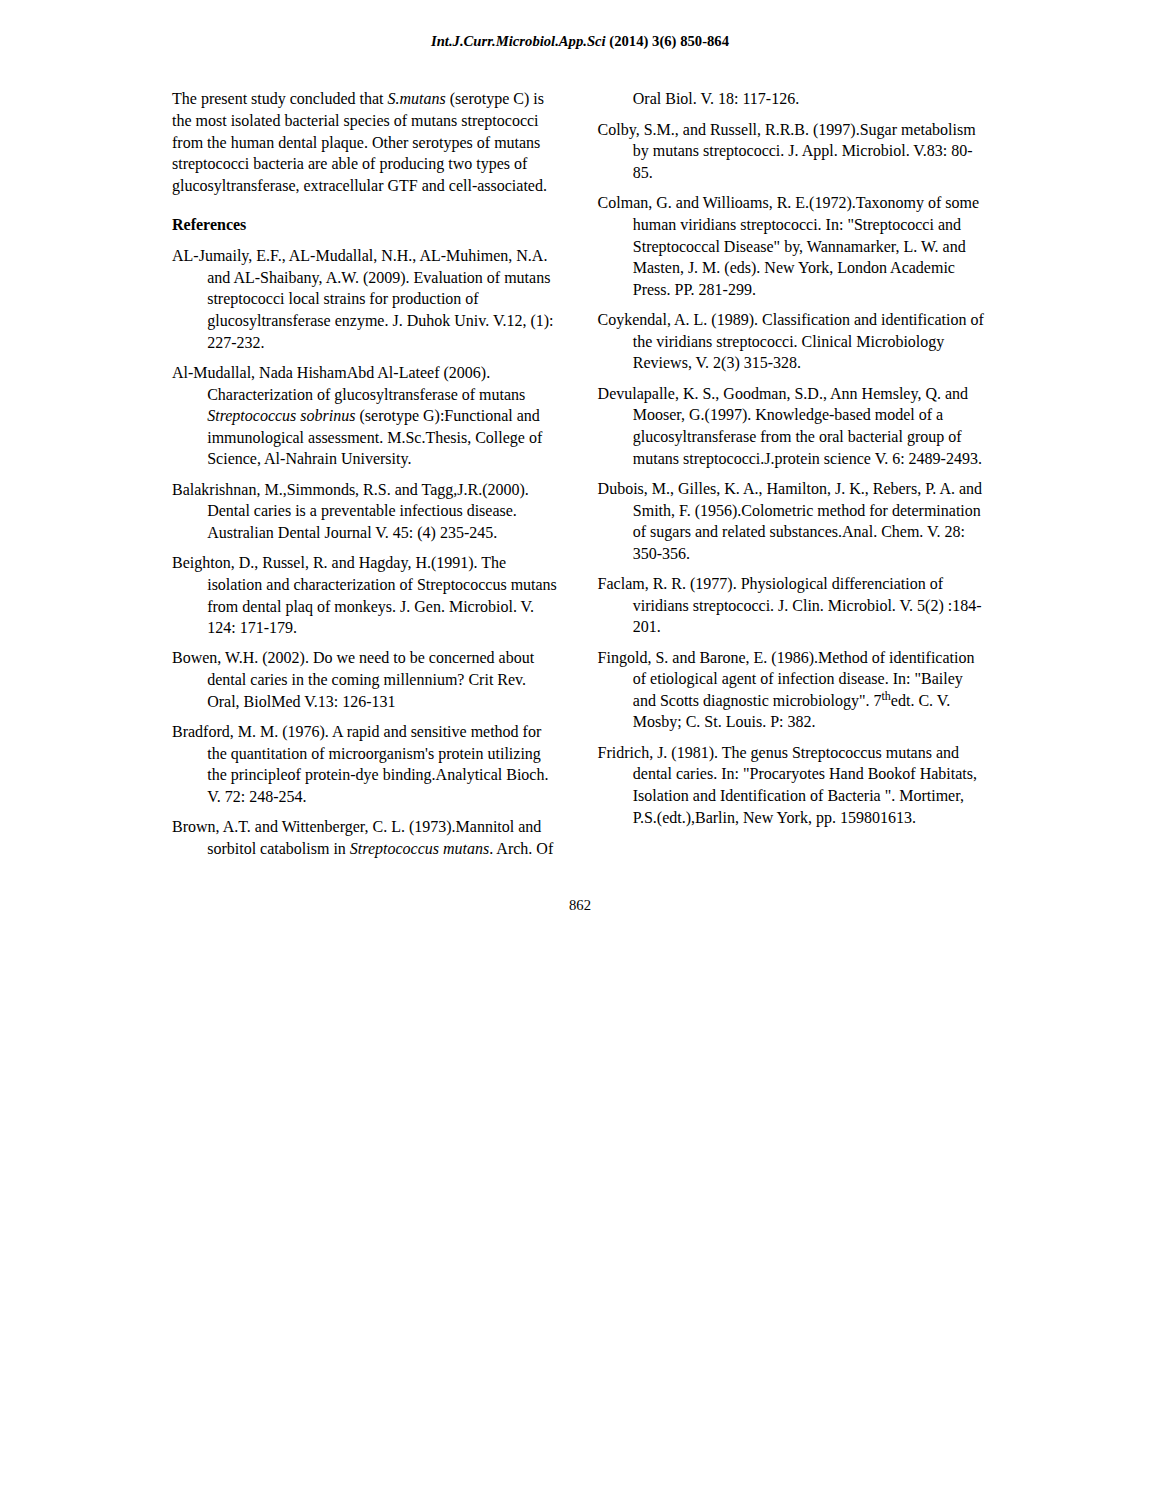Int.J.Curr.Microbiol.App.Sci (2014) 3(6) 850-864
The present study concluded that S.mutans (serotype C) is the most isolated bacterial species of mutans streptococci from the human dental plaque. Other serotypes of mutans streptococci bacteria are able of producing two types of glucosyltransferase, extracellular GTF and cell-associated.
References
AL-Jumaily, E.F., AL-Mudallal, N.H., AL-Muhimen, N.A. and AL-Shaibany, A.W. (2009). Evaluation of mutans streptococci local strains for production of glucosyltransferase enzyme. J. Duhok Univ. V.12, (1): 227-232.
Al-Mudallal, Nada HishamAbd Al-Lateef (2006). Characterization of glucosyltransferase of mutans Streptococcus sobrinus (serotype G):Functional and immunological assessment. M.Sc.Thesis, College of Science, Al-Nahrain University.
Balakrishnan, M.,Simmonds, R.S. and Tagg,J.R.(2000). Dental caries is a preventable infectious disease. Australian Dental Journal V. 45: (4) 235-245.
Beighton, D., Russel, R. and Hagday, H.(1991). The isolation and characterization of Streptococcus mutans from dental plaq of monkeys. J. Gen. Microbiol. V. 124: 171-179.
Bowen, W.H. (2002). Do we need to be concerned about dental caries in the coming millennium? Crit Rev. Oral, BiolMed V.13: 126-131
Bradford, M. M. (1976). A rapid and sensitive method for the quantitation of microorganism's protein utilizing the principleof protein-dye binding.Analytical Bioch. V. 72: 248-254.
Brown, A.T. and Wittenberger, C. L. (1973).Mannitol and sorbitol catabolism in Streptococcus mutans. Arch. Of Oral Biol. V. 18: 117-126.
Colby, S.M., and Russell, R.R.B. (1997).Sugar metabolism by mutans streptococci. J. Appl. Microbiol. V.83: 80-85.
Colman, G. and Willioams, R. E.(1972).Taxonomy of some human viridians streptococci. In: "Streptococci and Streptococcal Disease" by, Wannamarker, L. W. and Masten, J. M. (eds). New York, London Academic Press. PP. 281-299.
Coykendal, A. L. (1989). Classification and identification of the viridians streptococci. Clinical Microbiology Reviews, V. 2(3) 315-328.
Devulapalle, K. S., Goodman, S.D., Ann Hemsley, Q. and Mooser, G.(1997). Knowledge-based model of a glucosyltransferase from the oral bacterial group of mutans streptococci.J.protein science V. 6: 2489-2493.
Dubois, M., Gilles, K. A., Hamilton, J. K., Rebers, P. A. and Smith, F. (1956).Colometric method for determination of sugars and related substances.Anal. Chem. V. 28: 350-356.
Faclam, R. R. (1977). Physiological differenciation of viridians streptococci. J. Clin. Microbiol. V. 5(2) :184-201.
Fingold, S. and Barone, E. (1986).Method of identification of etiological agent of infection disease. In: "Bailey and Scotts diagnostic microbiology". 7thedt. C. V. Mosby; C. St. Louis. P: 382.
Fridrich, J. (1981). The genus Streptococcus mutans and dental caries. In: "Procaryotes Hand Bookof Habitats, Isolation and Identification of Bacteria ". Mortimer, P.S.(edt.),Barlin, New York, pp. 159801613.
862